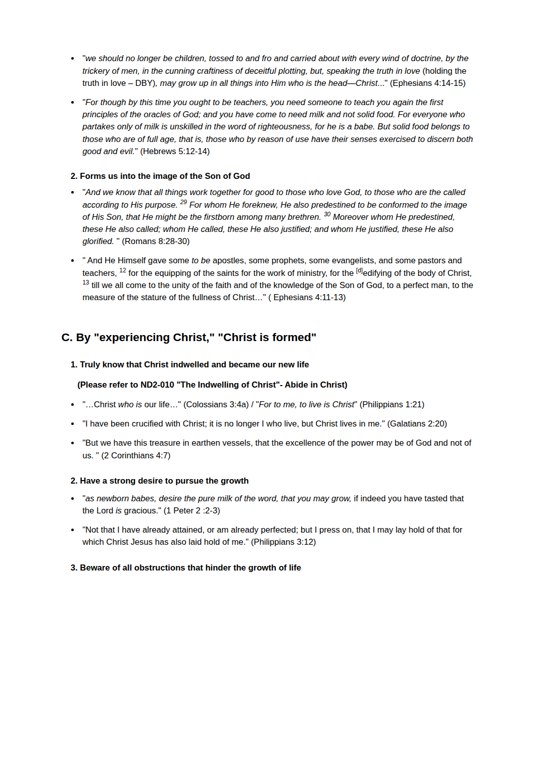"we should no longer be children, tossed to and fro and carried about with every wind of doctrine, by the trickery of men, in the cunning craftiness of deceitful plotting, but, speaking the truth in love (holding the truth in love – DBY), may grow up in all things into Him who is the head—Christ..." (Ephesians 4:14-15)
"For though by this time you ought to be teachers, you need someone to teach you again the first principles of the oracles of God; and you have come to need milk and not solid food. For everyone who partakes only of milk is unskilled in the word of righteousness, for he is a babe. But solid food belongs to those who are of full age, that is, those who by reason of use have their senses exercised to discern both good and evil." (Hebrews 5:12-14)
2. Forms us into the image of the Son of God
"And we know that all things work together for good to those who love God, to those who are the called according to His purpose. 29 For whom He foreknew, He also predestined to be conformed to the image of His Son, that He might be the firstborn among many brethren. 30 Moreover whom He predestined, these He also called; whom He called, these He also justified; and whom He justified, these He also glorified. " (Romans 8:28-30)
" And He Himself gave some to be apostles, some prophets, some evangelists, and some pastors and teachers, 12 for the equipping of the saints for the work of ministry, for the [d] edifying of the body of Christ, 13 till we all come to the unity of the faith and of the knowledge of the Son of God, to a perfect man, to the measure of the stature of the fullness of Christ…" ( Ephesians 4:11-13)
C. By "experiencing Christ," "Christ is formed"
1. Truly know that Christ indwelled and became our new life
(Please refer to ND2-010 "The Indwelling of Christ"- Abide in Christ)
"…Christ who is our life…" (Colossians 3:4a) / "For to me, to live is Christ" (Philippians 1:21)
"I have been crucified with Christ; it is no longer I who live, but Christ lives in me." (Galatians 2:20)
"But we have this treasure in earthen vessels, that the excellence of the power may be of God and not of us. " (2 Corinthians 4:7)
2. Have a strong desire to pursue the growth
"as newborn babes, desire the pure milk of the word, that you may grow, if indeed you have tasted that the Lord is gracious." (1 Peter 2 :2-3)
"Not that I have already attained, or am already perfected; but I press on, that I may lay hold of that for which Christ Jesus has also laid hold of me." (Philippians 3:12)
3. Beware of all obstructions that hinder the growth of life